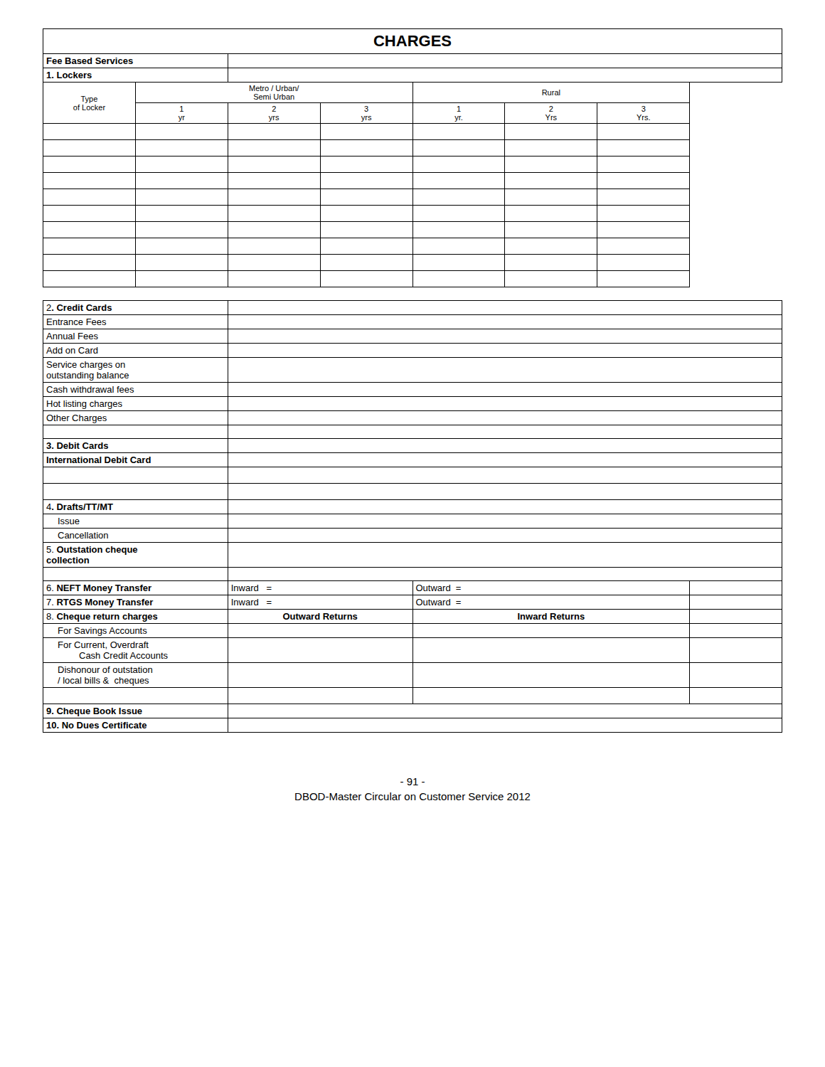| CHARGES |
| Fee Based Services | |
| 1. Lockers | |
| Type of Locker | Metro / Urban/ Semi Urban | Rural | |
| 1 yr | 2 yrs | 3 yrs | 1 yr. | 2 Yrs | 3 Yrs. |
| 2 . Credit Cards | |
| Entrance Fees | |
| Annual Fees | |
| Add on Card | |
| Service charges on outstanding balance | |
| Cash withdrawal fees | |
| Hot listing charges | |
| Other Charges | |
| 3. Debit Cards | |
| International Debit Card | |
| 4 . Drafts/TT/MT | |
| Issue | |
| Cancellation | |
| 5. Outstation cheque collection | |
| 6. NEFT Money Transfer | Inward = | Outward = | |
| 7. RTGS Money Transfer | Inward = | Outward = | |
| 8. Cheque return charges | Outward Returns | Inward Returns | |
| For Savings Accounts | | | |
| For Current, Overdraft Cash Credit Accounts | | | |
| Dishonour of outstation / local bills & cheques | | | |
| 9. Cheque Book Issue | |
| 10. No Dues Certificate | |
- 91 -
DBOD-Master Circular on Customer Service 2012